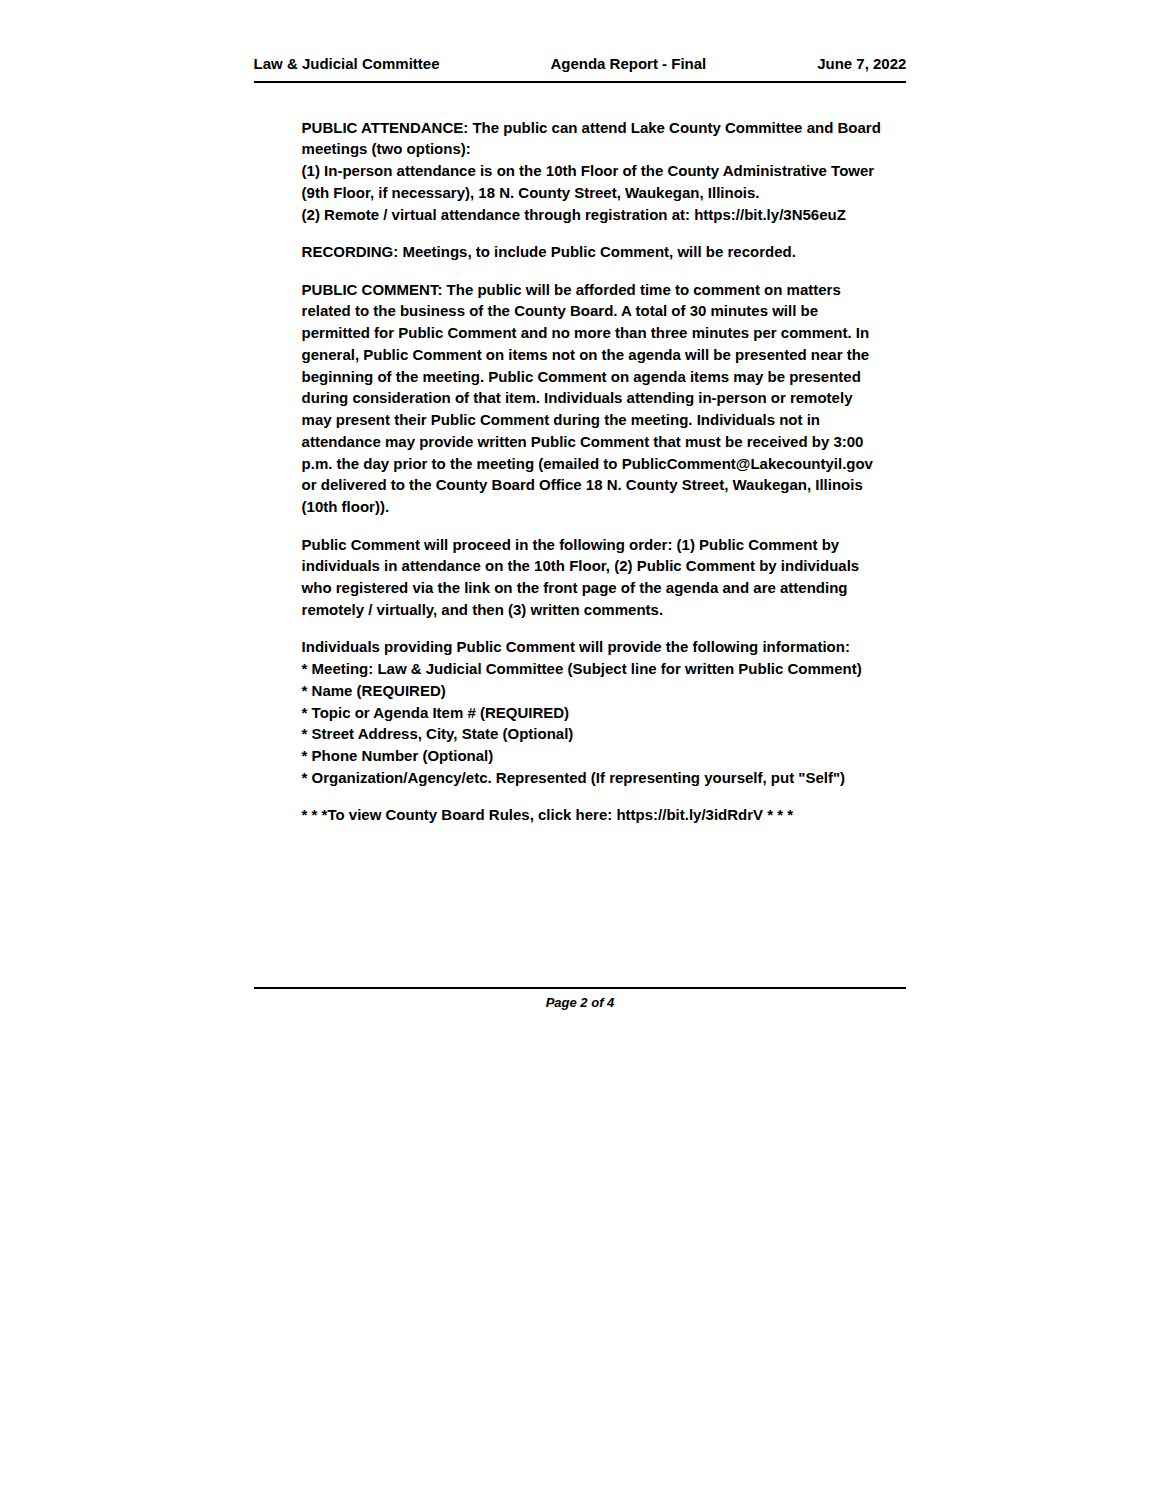Law & Judicial Committee
Agenda Report - Final
June 7, 2022
PUBLIC ATTENDANCE: The public can attend Lake County Committee and Board meetings (two options):
(1) In-person attendance is on the 10th Floor of the County Administrative Tower (9th Floor, if necessary), 18 N. County Street, Waukegan, Illinois.
(2) Remote / virtual attendance through registration at: https://bit.ly/3N56euZ
RECORDING: Meetings, to include Public Comment, will be recorded.
PUBLIC COMMENT: The public will be afforded time to comment on matters related to the business of the County Board. A total of 30 minutes will be permitted for Public Comment and no more than three minutes per comment. In general, Public Comment on items not on the agenda will be presented near the beginning of the meeting. Public Comment on agenda items may be presented during consideration of that item. Individuals attending in-person or remotely may present their Public Comment during the meeting. Individuals not in attendance may provide written Public Comment that must be received by 3:00 p.m. the day prior to the meeting (emailed to PublicComment@Lakecountyil.gov or delivered to the County Board Office 18 N. County Street, Waukegan, Illinois (10th floor)).
Public Comment will proceed in the following order: (1) Public Comment by individuals in attendance on the 10th Floor, (2) Public Comment by individuals who registered via the link on the front page of the agenda and are attending remotely / virtually, and then (3) written comments.
Individuals providing Public Comment will provide the following information:
* Meeting: Law & Judicial Committee (Subject line for written Public Comment)
* Name (REQUIRED)
* Topic or Agenda Item # (REQUIRED)
* Street Address, City, State (Optional)
* Phone Number (Optional)
* Organization/Agency/etc. Represented (If representing yourself, put "Self")
* * *To view County Board Rules, click here: https://bit.ly/3idRdrV * * *
Page 2 of 4